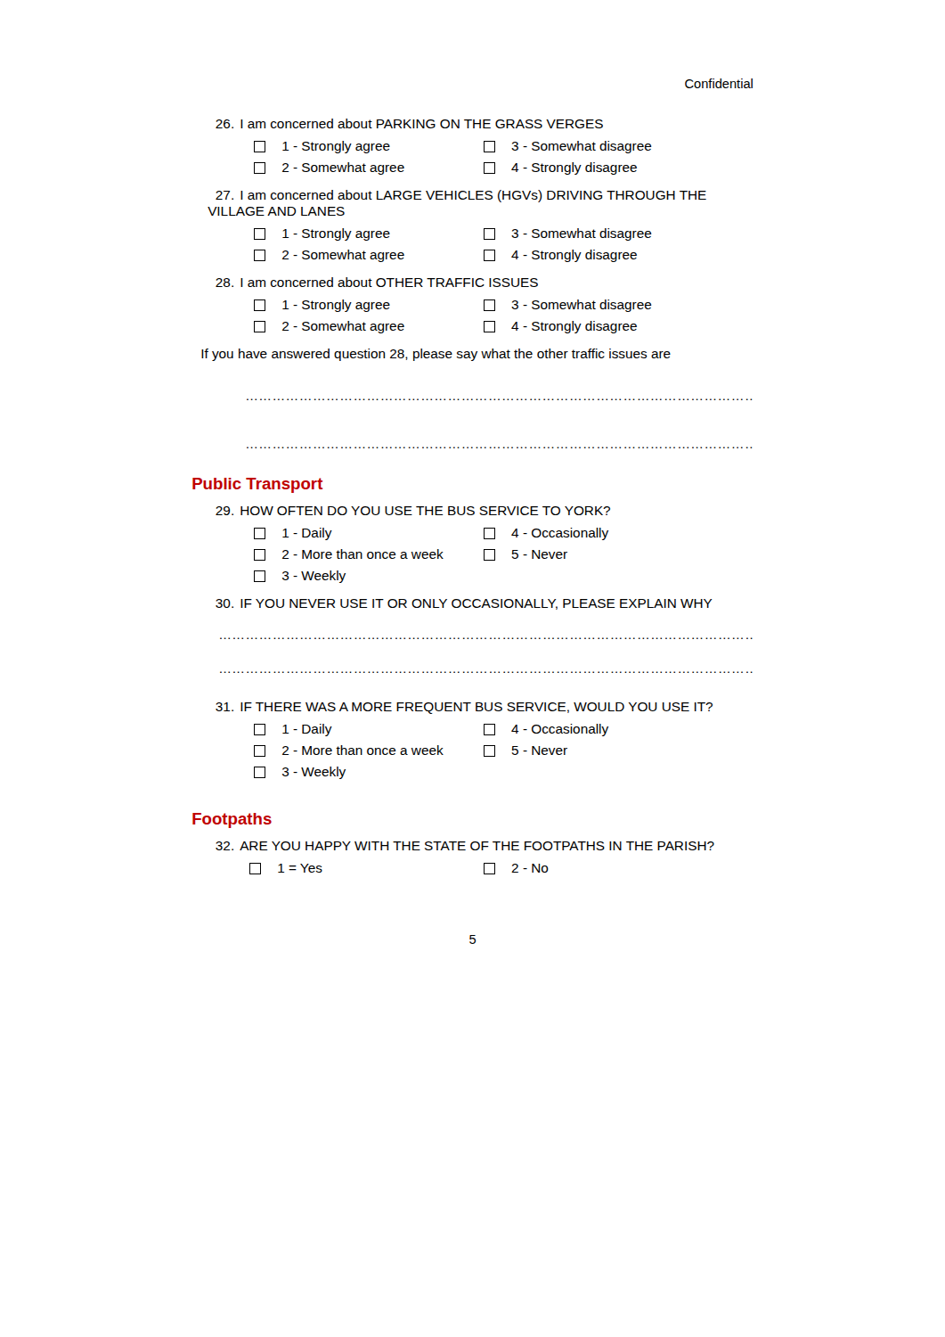Confidential
26. I am concerned about PARKING ON THE GRASS VERGES
| 1 - Strongly agree | 3 - Somewhat disagree |
| 2 - Somewhat agree | 4 - Strongly disagree |
27. I am concerned about LARGE VEHICLES (HGVs) DRIVING THROUGH THE VILLAGE AND LANES
| 1 - Strongly agree | 3 - Somewhat disagree |
| 2 - Somewhat agree | 4 - Strongly disagree |
28. I am concerned about OTHER TRAFFIC ISSUES
| 1 - Strongly agree | 3 - Somewhat disagree |
| 2 - Somewhat agree | 4 - Strongly disagree |
If you have answered question 28, please say what the other traffic issues are
…………………………………………………………………………………………………………………………………………………………
…………………………………………………………………………………………………………………………………………………………
Public Transport
29. HOW OFTEN DO YOU USE THE BUS SERVICE TO YORK?
| 1 - Daily | 4 - Occasionally |
| 2 - More than once a week | 5 - Never |
| 3 - Weekly | |
30. IF YOU NEVER USE IT OR ONLY OCCASIONALLY, PLEASE EXPLAIN WHY
………………………………………………………………………………………………………………………………………………….……
…………………………………………………………………………………………………………………………………………………..
31. IF THERE WAS A MORE FREQUENT BUS SERVICE, WOULD YOU USE IT?
| 1 - Daily | 4 - Occasionally |
| 2 - More than once a week | 5 - Never |
| 3 - Weekly | |
Footpaths
32. ARE YOU HAPPY WITH THE STATE OF THE FOOTPATHS IN THE PARISH?
| 1 = Yes | 2 - No |
5